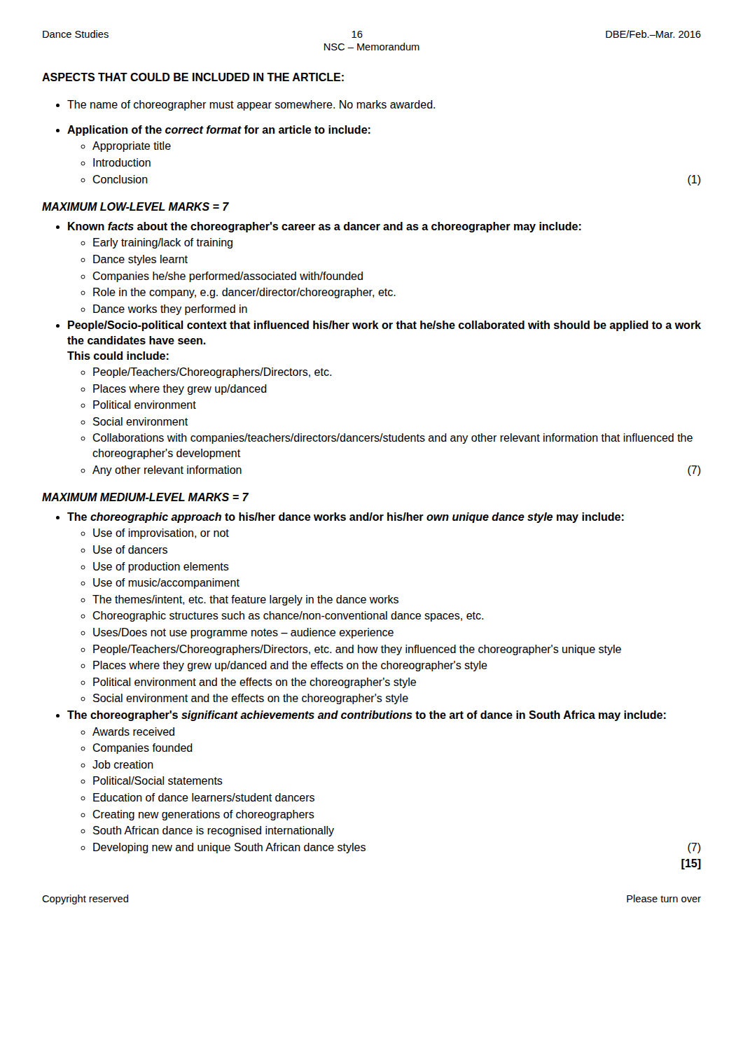Dance Studies
16
DBE/Feb.–Mar. 2016
NSC – Memorandum
ASPECTS THAT COULD BE INCLUDED IN THE ARTICLE:
The name of choreographer must appear somewhere. No marks awarded.
Application of the correct format for an article to include:
Appropriate title
Introduction
Conclusion (1)
MAXIMUM LOW-LEVEL MARKS = 7
Known facts about the choreographer's career as a dancer and as a choreographer may include:
Early training/lack of training
Dance styles learnt
Companies he/she performed/associated with/founded
Role in the company, e.g. dancer/director/choreographer, etc.
Dance works they performed in
People/Socio-political context that influenced his/her work or that he/she collaborated with should be applied to a work the candidates have seen.
This could include:
People/Teachers/Choreographers/Directors, etc.
Places where they grew up/danced
Political environment
Social environment
Collaborations with companies/teachers/directors/dancers/students and any other relevant information that influenced the choreographer's development
Any other relevant information (7)
MAXIMUM MEDIUM-LEVEL MARKS = 7
The choreographic approach to his/her dance works and/or his/her own unique dance style may include:
Use of improvisation, or not
Use of dancers
Use of production elements
Use of music/accompaniment
The themes/intent, etc. that feature largely in the dance works
Choreographic structures such as chance/non-conventional dance spaces, etc.
Uses/Does not use programme notes – audience experience
People/Teachers/Choreographers/Directors, etc. and how they influenced the choreographer's unique style
Places where they grew up/danced and the effects on the choreographer's style
Political environment and the effects on the choreographer's style
Social environment and the effects on the choreographer's style
The choreographer's significant achievements and contributions to the art of dance in South Africa may include:
Awards received
Companies founded
Job creation
Political/Social statements
Education of dance learners/student dancers
Creating new generations of choreographers
South African dance is recognised internationally
Developing new and unique South African dance styles (7)
[15]
Copyright reserved
Please turn over